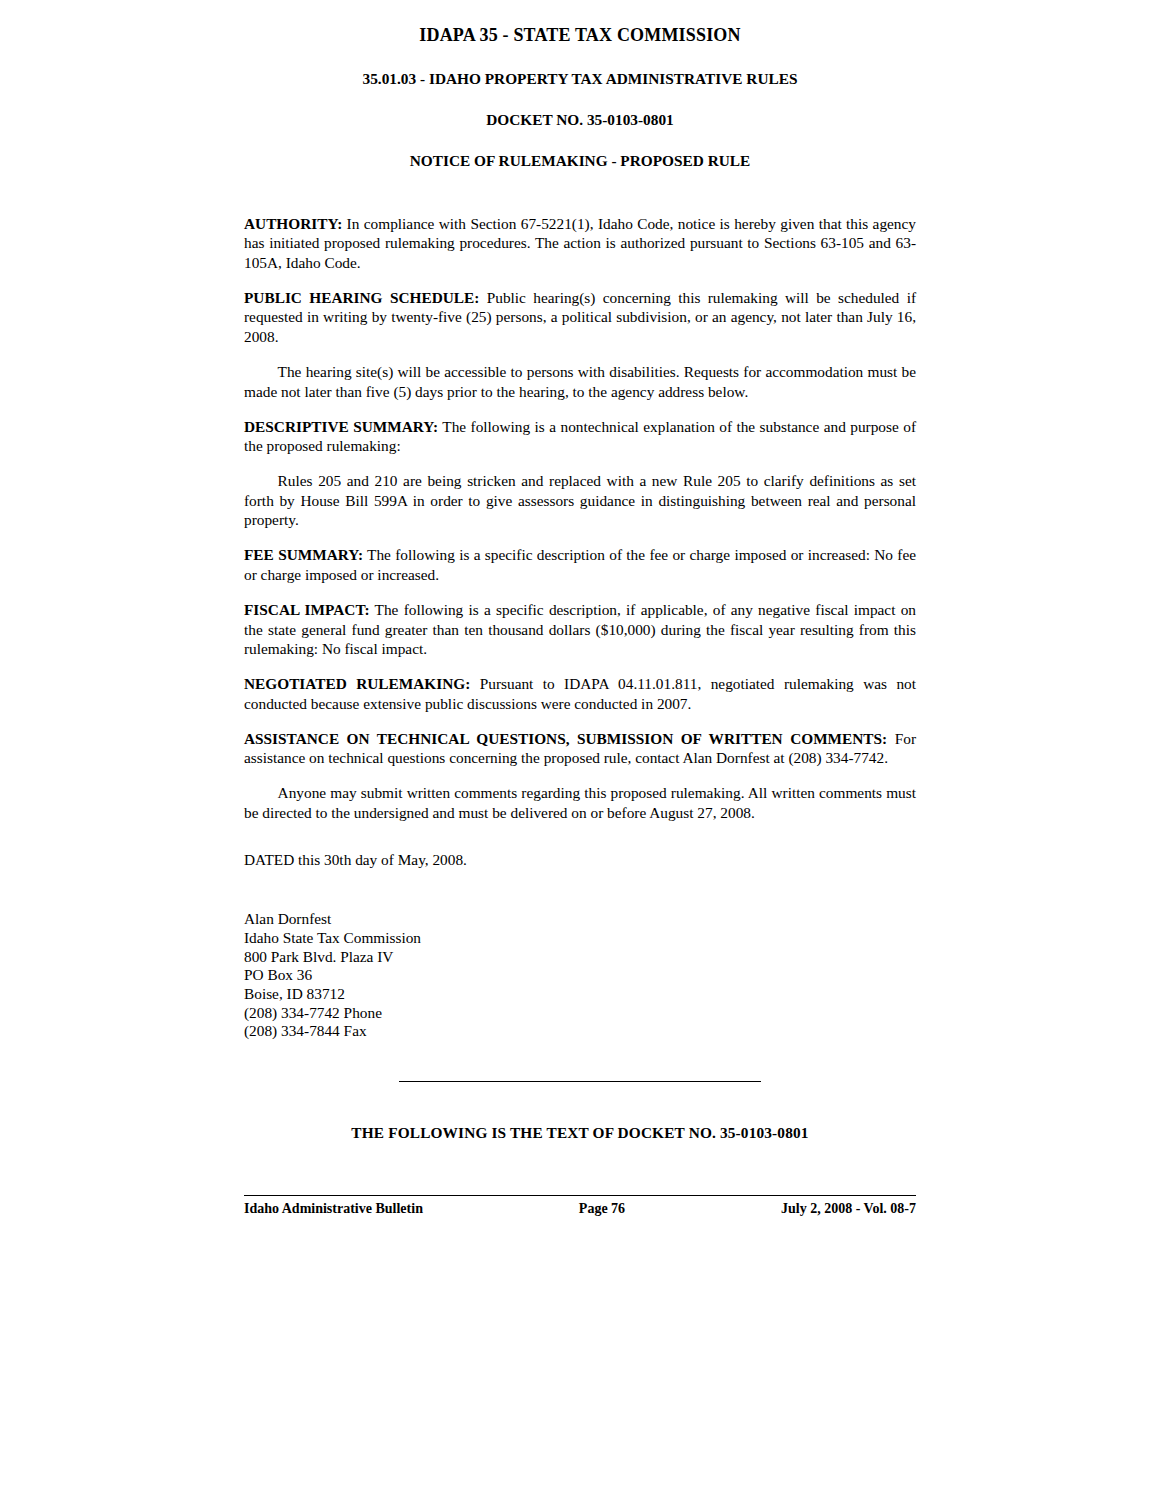IDAPA 35 - STATE TAX COMMISSION
35.01.03 - IDAHO PROPERTY TAX ADMINISTRATIVE RULES
DOCKET NO. 35-0103-0801
NOTICE OF RULEMAKING - PROPOSED RULE
AUTHORITY: In compliance with Section 67-5221(1), Idaho Code, notice is hereby given that this agency has initiated proposed rulemaking procedures. The action is authorized pursuant to Sections 63-105 and 63-105A, Idaho Code.
PUBLIC HEARING SCHEDULE: Public hearing(s) concerning this rulemaking will be scheduled if requested in writing by twenty-five (25) persons, a political subdivision, or an agency, not later than July 16, 2008.
The hearing site(s) will be accessible to persons with disabilities. Requests for accommodation must be made not later than five (5) days prior to the hearing, to the agency address below.
DESCRIPTIVE SUMMARY: The following is a nontechnical explanation of the substance and purpose of the proposed rulemaking:
Rules 205 and 210 are being stricken and replaced with a new Rule 205 to clarify definitions as set forth by House Bill 599A in order to give assessors guidance in distinguishing between real and personal property.
FEE SUMMARY: The following is a specific description of the fee or charge imposed or increased: No fee or charge imposed or increased.
FISCAL IMPACT: The following is a specific description, if applicable, of any negative fiscal impact on the state general fund greater than ten thousand dollars ($10,000) during the fiscal year resulting from this rulemaking: No fiscal impact.
NEGOTIATED RULEMAKING: Pursuant to IDAPA 04.11.01.811, negotiated rulemaking was not conducted because extensive public discussions were conducted in 2007.
ASSISTANCE ON TECHNICAL QUESTIONS, SUBMISSION OF WRITTEN COMMENTS: For assistance on technical questions concerning the proposed rule, contact Alan Dornfest at (208) 334-7742.
Anyone may submit written comments regarding this proposed rulemaking. All written comments must be directed to the undersigned and must be delivered on or before August 27, 2008.
DATED this 30th day of May, 2008.
Alan Dornfest
Idaho State Tax Commission
800 Park Blvd. Plaza IV
PO Box 36
Boise, ID 83712
(208) 334-7742 Phone
(208) 334-7844 Fax
THE FOLLOWING IS THE TEXT OF DOCKET NO. 35-0103-0801
Idaho Administrative Bulletin
Page 76
July 2, 2008 - Vol. 08-7